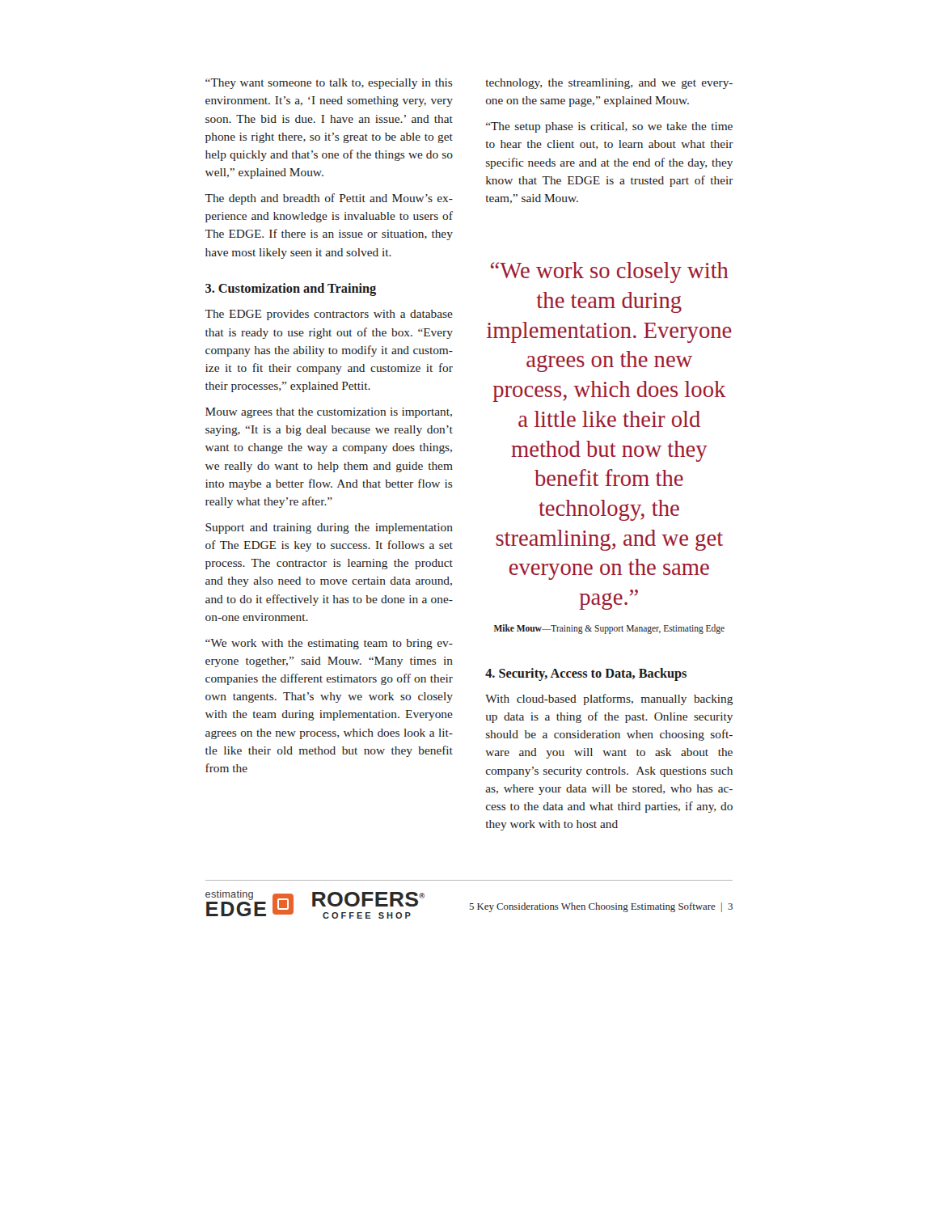“They want someone to talk to, especially in this environment. It’s a, ‘I need something very, very soon. The bid is due. I have an issue.’ and that phone is right there, so it’s great to be able to get help quickly and that’s one of the things we do so well,” explained Mouw.
The depth and breadth of Pettit and Mouw’s experience and knowledge is invaluable to users of The EDGE. If there is an issue or situation, they have most likely seen it and solved it.
3. Customization and Training
The EDGE provides contractors with a database that is ready to use right out of the box. “Every company has the ability to modify it and customize it to fit their company and customize it for their processes,” explained Pettit.
Mouw agrees that the customization is important, saying, “It is a big deal because we really don’t want to change the way a company does things, we really do want to help them and guide them into maybe a better flow. And that better flow is really what they’re after.”
Support and training during the implementation of The EDGE is key to success. It follows a set process. The contractor is learning the product and they also need to move certain data around, and to do it effectively it has to be done in a one-on-one environment.
“We work with the estimating team to bring everyone together,” said Mouw. “Many times in companies the different estimators go off on their own tangents. That’s why we work so closely with the team during implementation. Everyone agrees on the new process, which does look a little like their old method but now they benefit from the
technology, the streamlining, and we get everyone on the same page,” explained Mouw.
“The setup phase is critical, so we take the time to hear the client out, to learn about what their specific needs are and at the end of the day, they know that The EDGE is a trusted part of their team,” said Mouw.
“We work so closely with the team during implementation. Everyone agrees on the new process, which does look a little like their old method but now they benefit from the technology, the streamlining, and we get everyone on the same page.”
Mike Mouw—Training & Support Manager, Estimating Edge
4. Security, Access to Data, Backups
With cloud-based platforms, manually backing up data is a thing of the past. Online security should be a consideration when choosing software and you will want to ask about the company’s security controls. Ask questions such as, where your data will be stored, who has access to the data and what third parties, if any, do they work with to host and
estimating EDGE
ROOFERS® COFFEE SHOP
5 Key Considerations When Choosing Estimating Software | 3